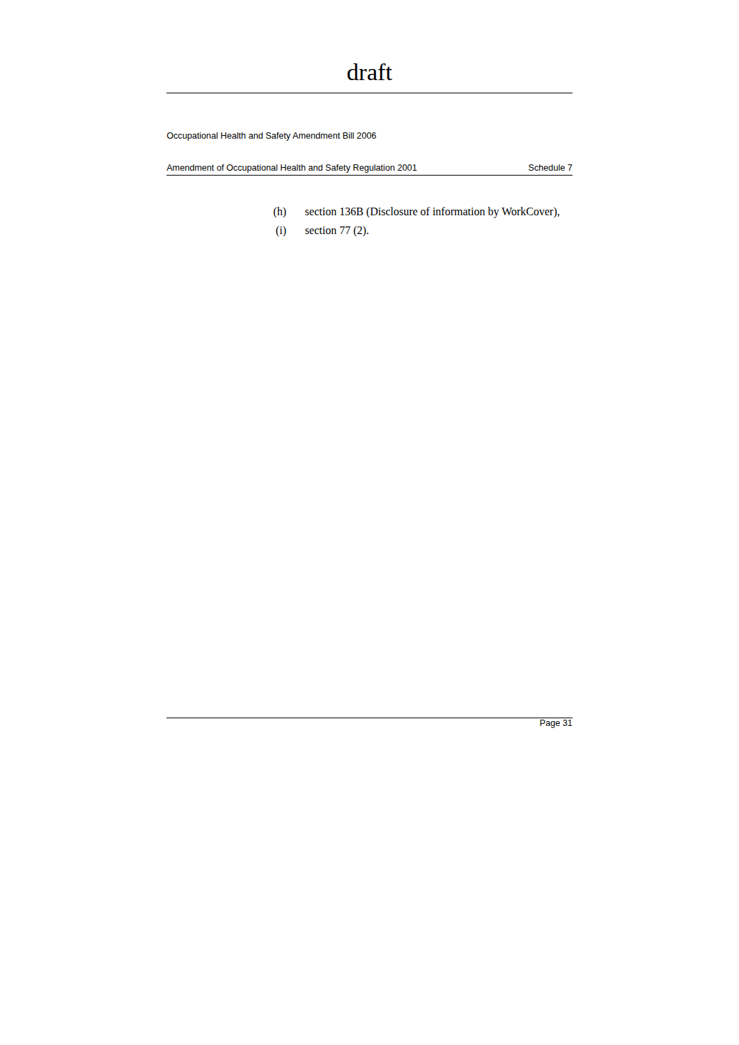draft
Occupational Health and Safety Amendment Bill 2006
Amendment of Occupational Health and Safety Regulation 2001
Schedule 7
(h) section 136B (Disclosure of information by WorkCover),
(i) section 77 (2).
Page 31